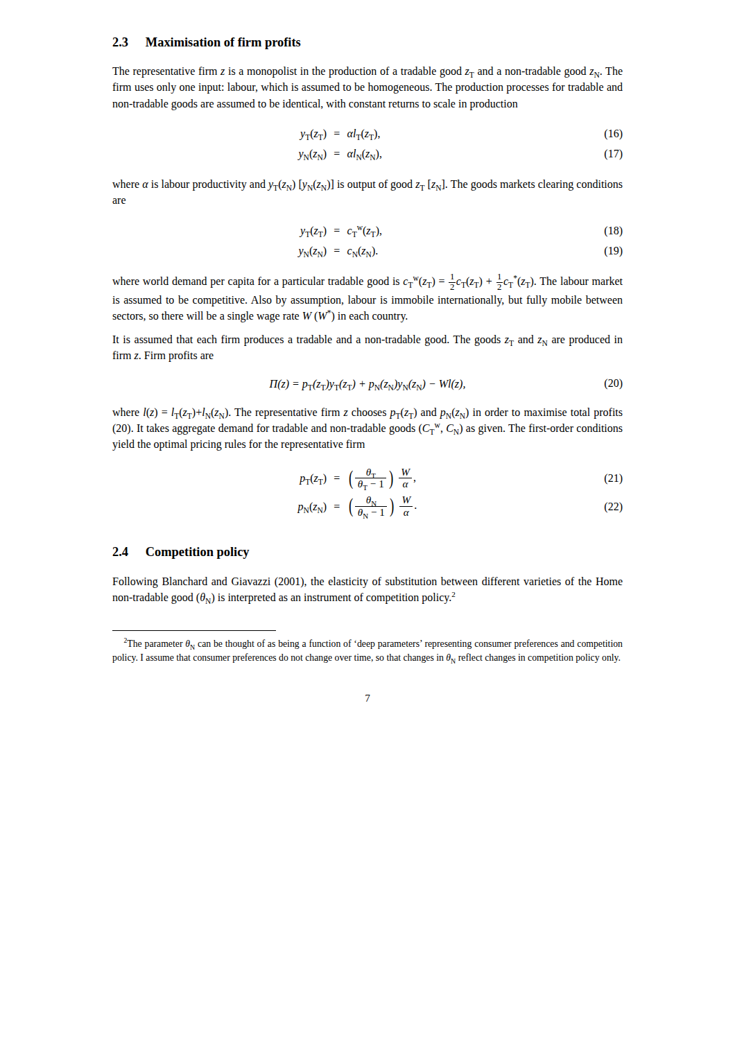2.3 Maximisation of firm profits
The representative firm z is a monopolist in the production of a tradable good zT and a non-tradable good zN. The firm uses only one input: labour, which is assumed to be homogeneous. The production processes for tradable and non-tradable goods are assumed to be identical, with constant returns to scale in production
| y T ( z T ) | = | αl T ( z T ), | (16) |
| y N ( z N ) | = | αl N ( z N ), | (17) |
where α is labour productivity and yT(zN) [yN(zN)] is output of good zT [zN]. The goods markets clearing conditions are
| y T ( z T ) | = | c T w ( z T ), | (18) |
| y N ( z N ) | = | c N ( z N ). | (19) |
where world demand per capita for a particular tradable good is cTw(zT) = 12 cT(zT) + 12 cT*(zT). The labour market is assumed to be competitive. Also by assumption, labour is immobile internationally, but fully mobile between sectors, so there will be a single wage rate W (W*) in each country.
It is assumed that each firm produces a tradable and a non-tradable good. The goods zT and zN are produced in firm z. Firm profits are
Π(z) = pT(zT)yT(zT) + pN(zN)yN(zN) − Wl(z), (20)
where l(z) = lT(zT)+lN(zN). The representative firm z chooses pT(zT) and pN(zN) in order to maximise total profits (20). It takes aggregate demand for tradable and non-tradable goods (CTw, CN) as given. The first-order conditions yield the optimal pricing rules for the representative firm
| p T ( z T ) | = | ( θ T θ T − 1 ) W α , | (21) |
| p N ( z N ) | = | ( θ N θ N − 1 ) W α . | (22) |
2.4 Competition policy
Following Blanchard and Giavazzi (2001), the elasticity of substitution between different varieties of the Home non-tradable good (θN) is interpreted as an instrument of competition policy.2
2The parameter θN can be thought of as being a function of ‘deep parameters’ representing consumer preferences and competition policy. I assume that consumer preferences do not change over time, so that changes in θN reflect changes in competition policy only.
7